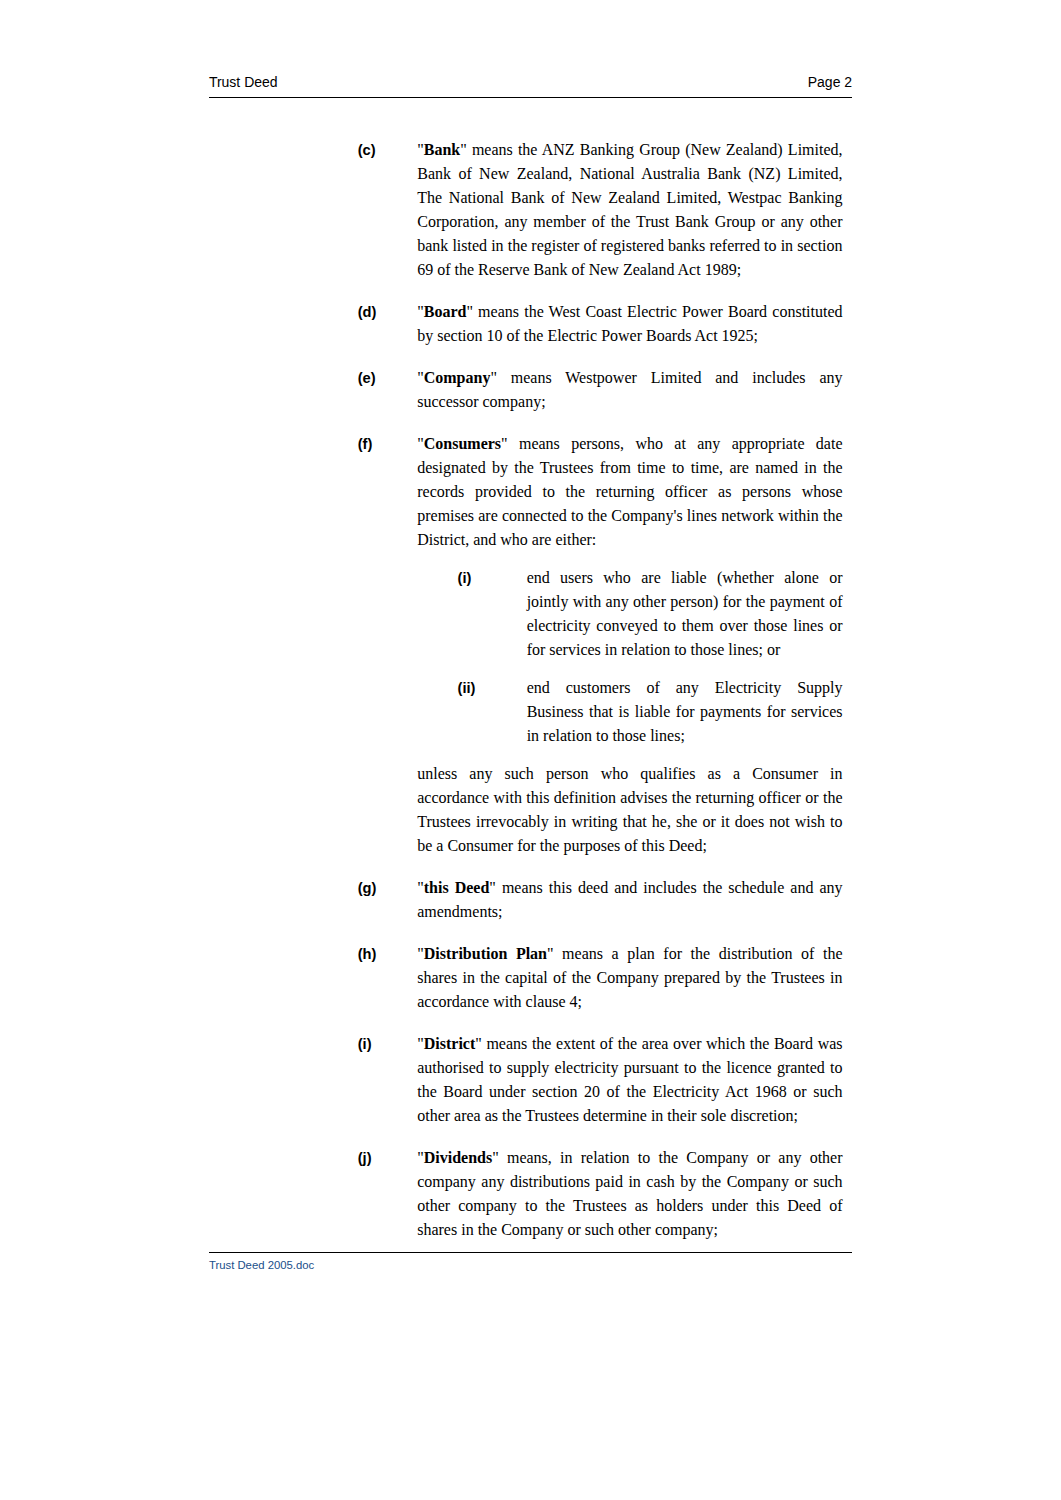Trust Deed Page 2
(c)
"Bank" means the ANZ Banking Group (New Zealand) Limited, Bank of New Zealand, National Australia Bank (NZ) Limited, The National Bank of New Zealand Limited, Westpac Banking Corporation, any member of the Trust Bank Group or any other bank listed in the register of registered banks referred to in section 69 of the Reserve Bank of New Zealand Act 1989;
(d)
"Board" means the West Coast Electric Power Board constituted by section 10 of the Electric Power Boards Act 1925;
(e)
"Company" means Westpower Limited and includes any successor company;
(f)
"Consumers" means persons, who at any appropriate date designated by the Trustees from time to time, are named in the records provided to the returning officer as persons whose premises are connected to the Company's lines network within the District, and who are either:
(i)
end users who are liable (whether alone or jointly with any other person) for the payment of electricity conveyed to them over those lines or for services in relation to those lines; or
(ii)
end customers of any Electricity Supply Business that is liable for payments for services in relation to those lines;
unless any such person who qualifies as a Consumer in accordance with this definition advises the returning officer or the Trustees irrevocably in writing that he, she or it does not wish to be a Consumer for the purposes of this Deed;
(g)
"this Deed" means this deed and includes the schedule and any amendments;
(h)
"Distribution Plan" means a plan for the distribution of the shares in the capital of the Company prepared by the Trustees in accordance with clause 4;
(i)
"District" means the extent of the area over which the Board was authorised to supply electricity pursuant to the licence granted to the Board under section 20 of the Electricity Act 1968 or such other area as the Trustees determine in their sole discretion;
(j)
"Dividends" means, in relation to the Company or any other company any distributions paid in cash by the Company or such other company to the Trustees as holders under this Deed of shares in the Company or such other company;
Trust Deed 2005.doc